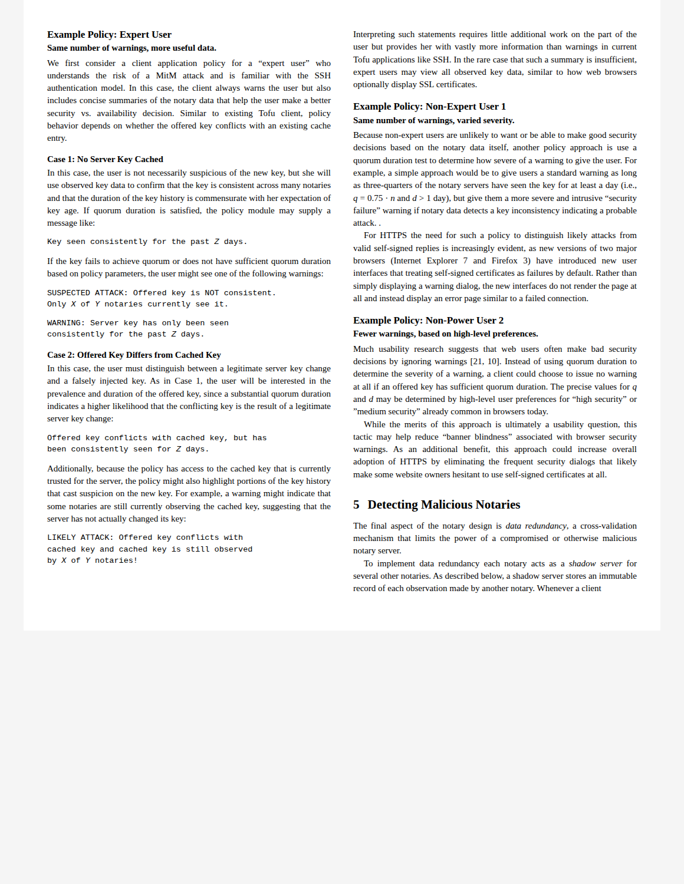Example Policy: Expert User
Same number of warnings, more useful data.
We first consider a client application policy for a “expert user” who understands the risk of a MitM attack and is familiar with the SSH authentication model. In this case, the client always warns the user but also includes concise summaries of the notary data that help the user make a better security vs. availability decision. Similar to existing Tofu client, policy behavior depends on whether the offered key conflicts with an existing cache entry.
Case 1: No Server Key Cached
In this case, the user is not necessarily suspicious of the new key, but she will use observed key data to confirm that the key is consistent across many notaries and that the duration of the key history is commensurate with her expectation of key age. If quorum duration is satisfied, the policy module may supply a message like:
Key seen consistently for the past Z days.
If the key fails to achieve quorum or does not have sufficient quorum duration based on policy parameters, the user might see one of the following warnings:
SUSPECTED ATTACK: Offered key is NOT consistent. Only X of Y notaries currently see it.
WARNING: Server key has only been seen consistently for the past Z days.
Case 2: Offered Key Differs from Cached Key
In this case, the user must distinguish between a legitimate server key change and a falsely injected key. As in Case 1, the user will be interested in the prevalence and duration of the offered key, since a substantial quorum duration indicates a higher likelihood that the conflicting key is the result of a legitimate server key change:
Offered key conflicts with cached key, but has been consistently seen for Z days.
Additionally, because the policy has access to the cached key that is currently trusted for the server, the policy might also highlight portions of the key history that cast suspicion on the new key. For example, a warning might indicate that some notaries are still currently observing the cached key, suggesting that the server has not actually changed its key:
LIKELY ATTACK: Offered key conflicts with cached key and cached key is still observed by X of Y notaries!
Interpreting such statements requires little additional work on the part of the user but provides her with vastly more information than warnings in current Tofu applications like SSH. In the rare case that such a summary is insufficient, expert users may view all observed key data, similar to how web browsers optionally display SSL certificates.
Example Policy: Non-Expert User 1
Same number of warnings, varied severity.
Because non-expert users are unlikely to want or be able to make good security decisions based on the notary data itself, another policy approach is use a quorum duration test to determine how severe of a warning to give the user. For example, a simple approach would be to give users a standard warning as long as three-quarters of the notary servers have seen the key for at least a day (i.e., q = 0.75 · n and d > 1 day), but give them a more severe and intrusive “security failure” warning if notary data detects a key inconsistency indicating a probable attack. .
For HTTPS the need for such a policy to distinguish likely attacks from valid self-signed replies is increasingly evident, as new versions of two major browsers (Internet Explorer 7 and Firefox 3) have introduced new user interfaces that treating self-signed certificates as failures by default. Rather than simply displaying a warning dialog, the new interfaces do not render the page at all and instead display an error page similar to a failed connection.
Example Policy: Non-Power User 2
Fewer warnings, based on high-level preferences.
Much usability research suggests that web users often make bad security decisions by ignoring warnings [21, 10]. Instead of using quorum duration to determine the severity of a warning, a client could choose to issue no warning at all if an offered key has sufficient quorum duration. The precise values for q and d may be determined by high-level user preferences for “high security” or ”medium security” already common in browsers today.
While the merits of this approach is ultimately a usability question, this tactic may help reduce “banner blindness” associated with browser security warnings. As an additional benefit, this approach could increase overall adoption of HTTPS by eliminating the frequent security dialogs that likely make some website owners hesitant to use self-signed certificates at all.
5 Detecting Malicious Notaries
The final aspect of the notary design is data redundancy, a cross-validation mechanism that limits the power of a compromised or otherwise malicious notary server.
To implement data redundancy each notary acts as a shadow server for several other notaries. As described below, a shadow server stores an immutable record of each observation made by another notary. Whenever a client